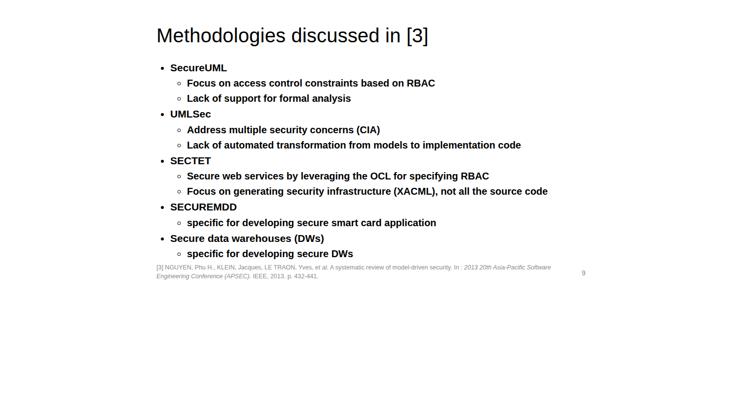Methodologies discussed in [3]
SecureUML
Focus on access control constraints based on RBAC
Lack of support for formal analysis
UMLSec
Address multiple security concerns (CIA)
Lack of automated transformation from models to implementation code
SECTET
Secure web services by leveraging the OCL for specifying RBAC
Focus on generating security infrastructure (XACML), not all the source code
SECUREMDD
specific for developing secure smart card application
Secure data warehouses (DWs)
specific for developing secure DWs
[3] NGUYEN, Phu H., KLEIN, Jacques, LE TRAON, Yves, et al. A systematic review of model-driven security. In : 2013 20th Asia-Pacific Software Engineering Conference (APSEC). IEEE, 2013. p. 432-441.
9